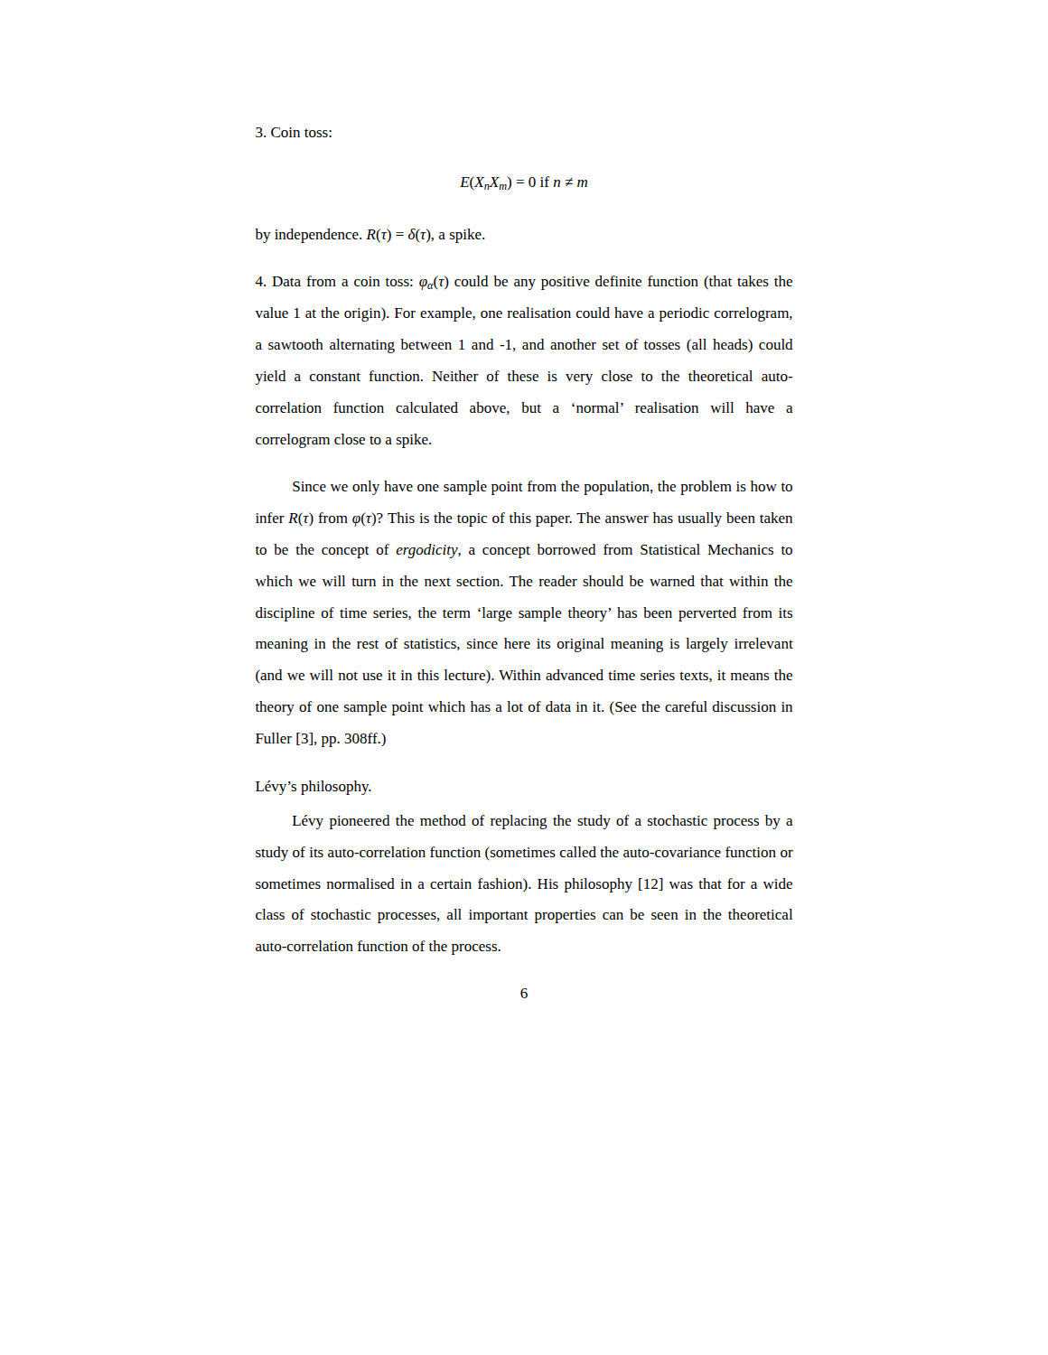3. Coin toss:
E(XnXm) = 0 if n ≠ m
by independence. R(τ) = δ(τ), a spike.
4. Data from a coin toss: φα(τ) could be any positive definite function (that takes the value 1 at the origin). For example, one realisation could have a periodic correlogram, a sawtooth alternating between 1 and -1, and another set of tosses (all heads) could yield a constant function. Neither of these is very close to the theoretical auto-correlation function calculated above, but a ‘normal’ realisation will have a correlogram close to a spike.
Since we only have one sample point from the population, the problem is how to infer R(τ) from φ(τ)? This is the topic of this paper. The answer has usually been taken to be the concept of ergodicity, a concept borrowed from Statistical Mechanics to which we will turn in the next section. The reader should be warned that within the discipline of time series, the term ‘large sample theory’ has been perverted from its meaning in the rest of statistics, since here its original meaning is largely irrelevant (and we will not use it in this lecture). Within advanced time series texts, it means the theory of one sample point which has a lot of data in it. (See the careful discussion in Fuller [3], pp. 308ff.)
Lévy’s philosophy.
Lévy pioneered the method of replacing the study of a stochastic process by a study of its auto-correlation function (sometimes called the auto-covariance function or sometimes normalised in a certain fashion). His philosophy [12] was that for a wide class of stochastic processes, all important properties can be seen in the theoretical auto-correlation function of the process.
6